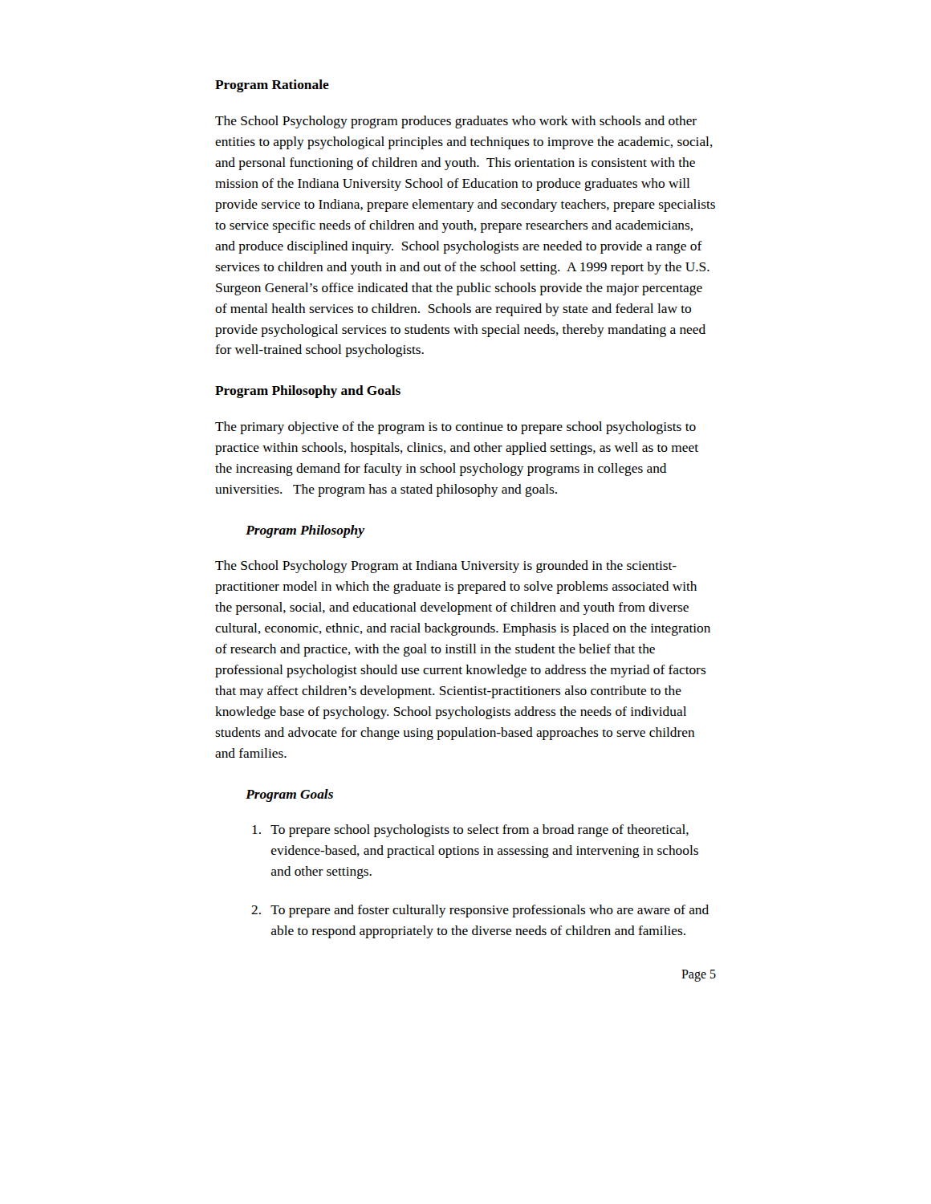Program Rationale
The School Psychology program produces graduates who work with schools and other entities to apply psychological principles and techniques to improve the academic, social, and personal functioning of children and youth. This orientation is consistent with the mission of the Indiana University School of Education to produce graduates who will provide service to Indiana, prepare elementary and secondary teachers, prepare specialists to service specific needs of children and youth, prepare researchers and academicians, and produce disciplined inquiry. School psychologists are needed to provide a range of services to children and youth in and out of the school setting. A 1999 report by the U.S. Surgeon General’s office indicated that the public schools provide the major percentage of mental health services to children. Schools are required by state and federal law to provide psychological services to students with special needs, thereby mandating a need for well-trained school psychologists.
Program Philosophy and Goals
The primary objective of the program is to continue to prepare school psychologists to practice within schools, hospitals, clinics, and other applied settings, as well as to meet the increasing demand for faculty in school psychology programs in colleges and universities. The program has a stated philosophy and goals.
Program Philosophy
The School Psychology Program at Indiana University is grounded in the scientist-practitioner model in which the graduate is prepared to solve problems associated with the personal, social, and educational development of children and youth from diverse cultural, economic, ethnic, and racial backgrounds. Emphasis is placed on the integration of research and practice, with the goal to instill in the student the belief that the professional psychologist should use current knowledge to address the myriad of factors that may affect children’s development. Scientist-practitioners also contribute to the knowledge base of psychology. School psychologists address the needs of individual students and advocate for change using population-based approaches to serve children and families.
Program Goals
To prepare school psychologists to select from a broad range of theoretical, evidence-based, and practical options in assessing and intervening in schools and other settings.
To prepare and foster culturally responsive professionals who are aware of and able to respond appropriately to the diverse needs of children and families.
Page 5